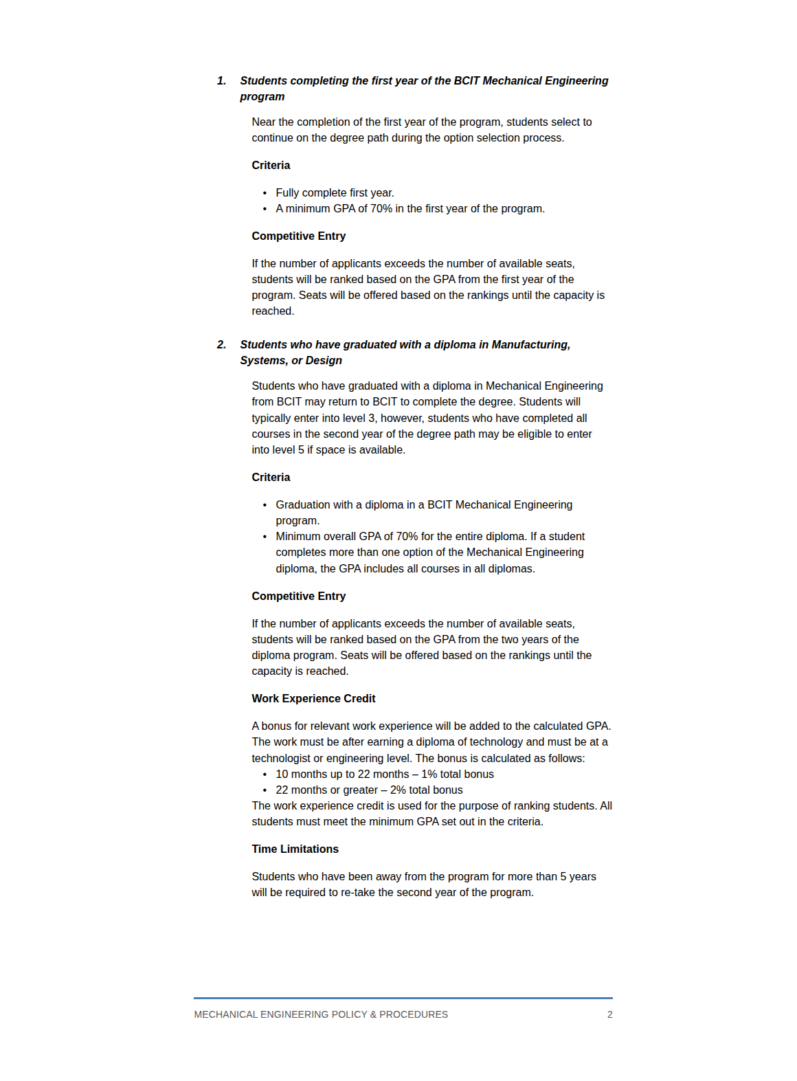Students completing the first year of the BCIT Mechanical Engineering program
Near the completion of the first year of the program, students select to continue on the degree path during the option selection process.
Criteria
Fully complete first year.
A minimum GPA of 70% in the first year of the program.
Competitive Entry
If the number of applicants exceeds the number of available seats, students will be ranked based on the GPA from the first year of the program. Seats will be offered based on the rankings until the capacity is reached.
Students who have graduated with a diploma in Manufacturing, Systems, or Design
Students who have graduated with a diploma in Mechanical Engineering from BCIT may return to BCIT to complete the degree. Students will typically enter into level 3, however, students who have completed all courses in the second year of the degree path may be eligible to enter into level 5 if space is available.
Criteria
Graduation with a diploma in a BCIT Mechanical Engineering program.
Minimum overall GPA of 70% for the entire diploma. If a student completes more than one option of the Mechanical Engineering diploma, the GPA includes all courses in all diplomas.
Competitive Entry
If the number of applicants exceeds the number of available seats, students will be ranked based on the GPA from the two years of the diploma program. Seats will be offered based on the rankings until the capacity is reached.
Work Experience Credit
A bonus for relevant work experience will be added to the calculated GPA. The work must be after earning a diploma of technology and must be at a technologist or engineering level. The bonus is calculated as follows:
10 months up to 22 months – 1% total bonus
22 months or greater – 2% total bonus
The work experience credit is used for the purpose of ranking students. All students must meet the minimum GPA set out in the criteria.
Time Limitations
Students who have been away from the program for more than 5 years will be required to re-take the second year of the program.
Mechanical Engineering Policy & Procedures 2